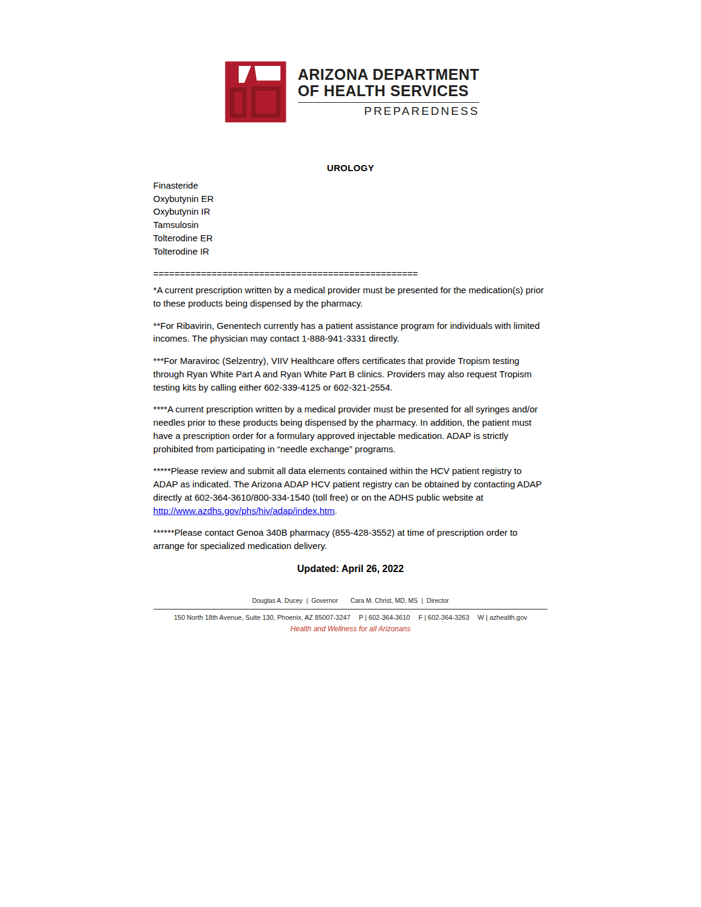ARIZONA DEPARTMENT
OF HEALTH SERVICES
PREPAREDNESS
UROLOGY
Finasteride
Oxybutynin ER
Oxybutynin IR
Tamsulosin
Tolterodine ER
Tolterodine IR
==================================================
*A current prescription written by a medical provider must be presented for the medication(s) prior to these products being dispensed by the pharmacy.
**For Ribavirin, Genentech currently has a patient assistance program for individuals with limited incomes. The physician may contact 1-888-941-3331 directly.
***For Maraviroc (Selzentry), VIIV Healthcare offers certificates that provide Tropism testing through Ryan White Part A and Ryan White Part B clinics. Providers may also request Tropism testing kits by calling either 602-339-4125 or 602-321-2554.
****A current prescription written by a medical provider must be presented for all syringes and/or needles prior to these products being dispensed by the pharmacy. In addition, the patient must have a prescription order for a formulary approved injectable medication. ADAP is strictly prohibited from participating in “needle exchange” programs.
*****Please review and submit all data elements contained within the HCV patient registry to ADAP as indicated. The Arizona ADAP HCV patient registry can be obtained by contacting ADAP directly at 602-364-3610/800-334-1540 (toll free) or on the ADHS public website at http://www.azdhs.gov/phs/hiv/adap/index.htm.
******Please contact Genoa 340B pharmacy (855-428-3552) at time of prescription order to arrange for specialized medication delivery.
Updated: April 26, 2022
Douglas A. Ducey|Governor Cara M. Christ, MD, MS|Director
150 North 18th Avenue, Suite 130, Phoenix, AZ 85007-3247 P | 602-364-3610 F | 602-364-3263 W | azhealth.gov
Health and Wellness for all Arizonans